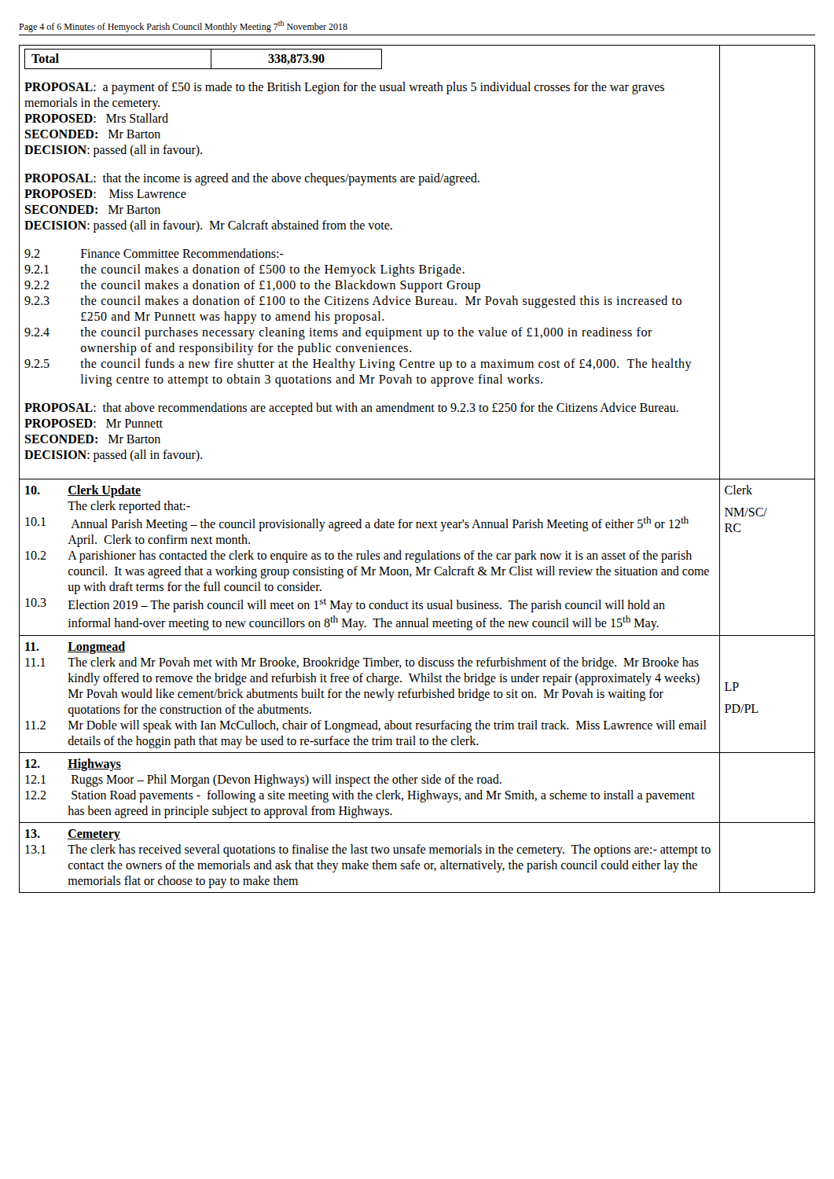Page 4 of 6 Minutes of Hemyock Parish Council Monthly Meeting 7th November 2018
| / Total / 338,873.90 / PROPOSAL : a payment of £50 is made to the British Legion for the usual wreath plus 5 individual crosses for the war graves memorials in the cemetery. PROPOSED : Mrs Stallard SECONDED: Mr Barton DECISION : passed (all in favour). PROPOSAL : that the income is agreed and the above cheques/payments are paid/agreed. PROPOSED : Miss Lawrence SECONDED: Mr Barton DECISION : passed (all in favour). Mr Calcraft abstained from the vote. / 9.2 / Finance Committee Recommendations:- / / 9.2.1 / the council makes a donation of £500 to the Hemyock Lights Brigade. / / 9.2.2 / the council makes a donation of £1,000 to the Blackdown Support Group / / 9.2.3 / the council makes a donation of £100 to the Citizens Advice Bureau. Mr Povah suggested this is increased to £250 and Mr Punnett was happy to amend his proposal. / / 9.2.4 / the council purchases necessary cleaning items and equipment up to the value of £1,000 in readiness for ownership of and responsibility for the public conveniences. / / 9.2.5 / the council funds a new fire shutter at the Healthy Living Centre up to a maximum cost of £4,000. The healthy living centre to attempt to obtain 3 quotations and Mr Povah to approve final works. / PROPOSAL : that above recommendations are accepted but with an amendment to 9.2.3 to £250 for the Citizens Advice Bureau. PROPOSED : Mr Punnett SECONDED: Mr Barton DECISION : passed (all in favour). | |
| / 10. / Clerk Update / / / The clerk reported that:- / / 10.1 / Annual Parish Meeting – the council provisionally agreed a date for next year's Annual Parish Meeting of either 5 th or 12 th April. Clerk to confirm next month. / / 10.2 / A parishioner has contacted the clerk to enquire as to the rules and regulations of the car park now it is an asset of the parish council. It was agreed that a working group consisting of Mr Moon, Mr Calcraft & Mr Clist will review the situation and come up with draft terms for the full council to consider. / / 10.3 / Election 2019 – The parish council will meet on 1 st May to conduct its usual business. The parish council will hold an informal hand-over meeting to new councillors on 8 th May. The annual meeting of the new council will be 15 th May. / | Clerk NM/SC/ RC |
| / 11. / Longmead / / 11.1 / The clerk and Mr Povah met with Mr Brooke, Brookridge Timber, to discuss the refurbishment of the bridge. Mr Brooke has kindly offered to remove the bridge and refurbish it free of charge. Whilst the bridge is under repair (approximately 4 weeks) Mr Povah would like cement/brick abutments built for the newly refurbished bridge to sit on. Mr Povah is waiting for quotations for the construction of the abutments. / / 11.2 / Mr Doble will speak with Ian McCulloch, chair of Longmead, about resurfacing the trim trail track. Miss Lawrence will email details of the hoggin path that may be used to re-surface the trim trail to the clerk. / | LP PD/PL |
| / 12. / Highways / / 12.1 / Ruggs Moor – Phil Morgan (Devon Highways) will inspect the other side of the road. / / 12.2 / Station Road pavements - following a site meeting with the clerk, Highways, and Mr Smith, a scheme to install a pavement has been agreed in principle subject to approval from Highways. / | |
| / 13. / Cemetery / / 13.1 / The clerk has received several quotations to finalise the last two unsafe memorials in the cemetery. The options are:- attempt to contact the owners of the memorials and ask that they make them safe or, alternatively, the parish council could either lay the memorials flat or choose to pay to make them / | |